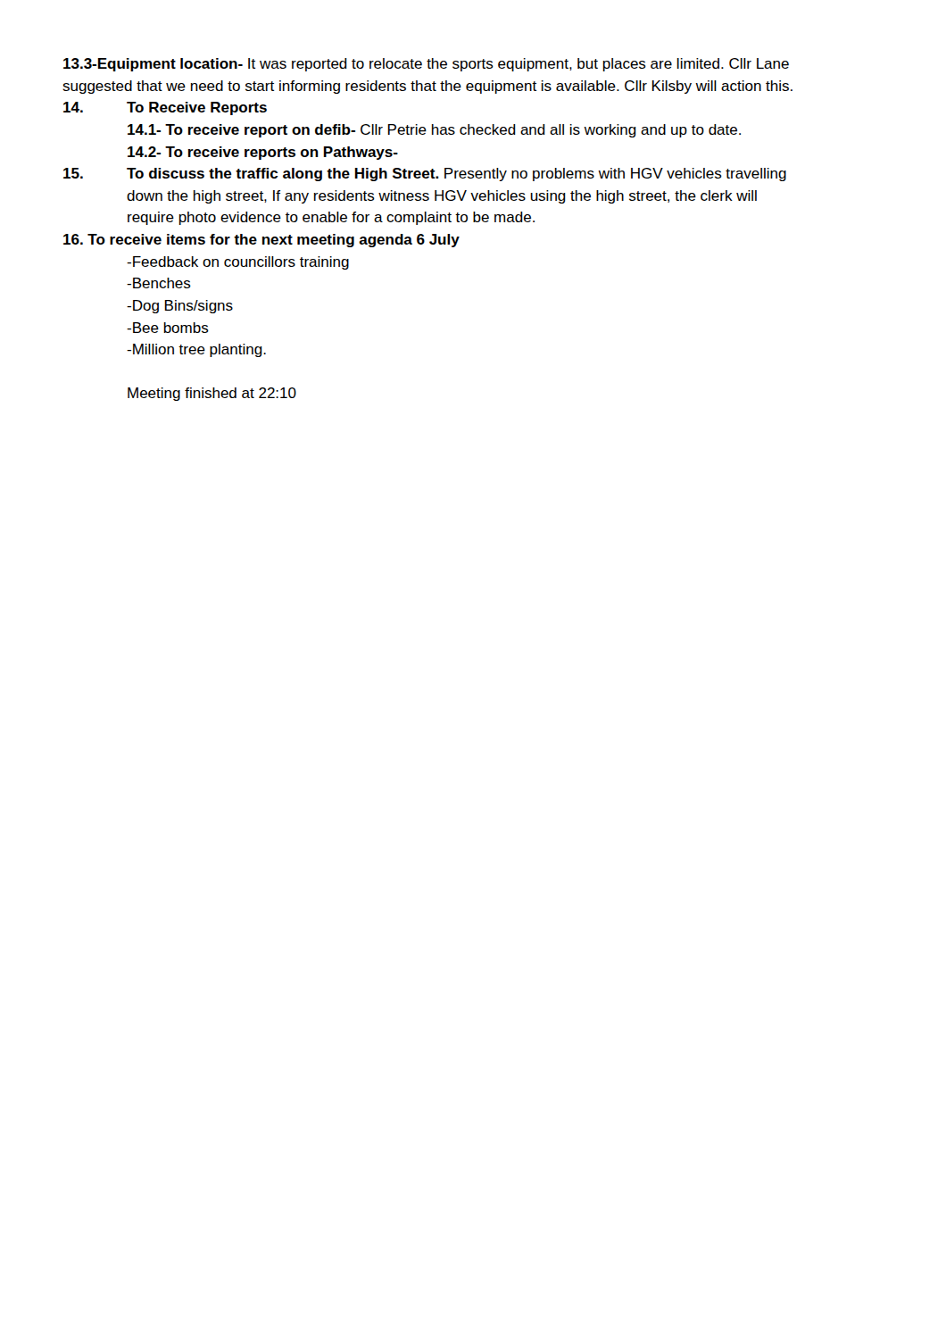13.3-Equipment location- It was reported to relocate the sports equipment, but places are limited. Cllr Lane suggested that we need to start informing residents that the equipment is available. Cllr Kilsby will action this.
14. To Receive Reports
14.1- To receive report on defib- Cllr Petrie has checked and all is working and up to date.
14.2- To receive reports on Pathways-
15. To discuss the traffic along the High Street. Presently no problems with HGV vehicles travelling down the high street, If any residents witness HGV vehicles using the high street, the clerk will require photo evidence to enable for a complaint to be made.
16. To receive items for the next meeting agenda 6 July
-Feedback on councillors training
-Benches
-Dog Bins/signs
-Bee bombs
-Million tree planting.
Meeting finished at 22:10